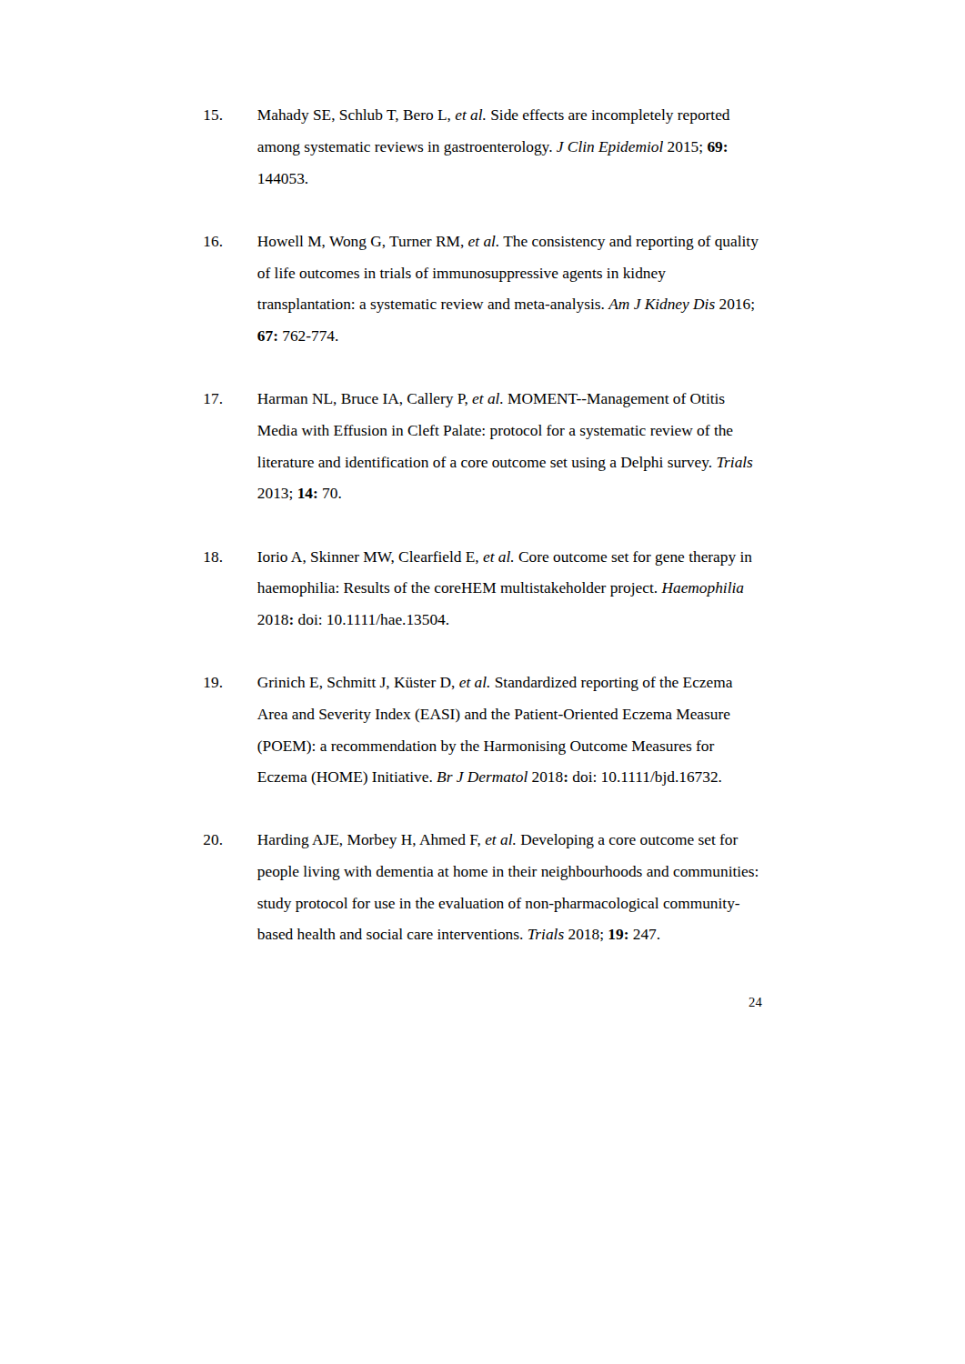15. Mahady SE, Schlub T, Bero L, et al. Side effects are incompletely reported among systematic reviews in gastroenterology. J Clin Epidemiol 2015; 69: 144053.
16. Howell M, Wong G, Turner RM, et al. The consistency and reporting of quality of life outcomes in trials of immunosuppressive agents in kidney transplantation: a systematic review and meta-analysis. Am J Kidney Dis 2016; 67: 762-774.
17. Harman NL, Bruce IA, Callery P, et al. MOMENT--Management of Otitis Media with Effusion in Cleft Palate: protocol for a systematic review of the literature and identification of a core outcome set using a Delphi survey. Trials 2013; 14: 70.
18. Iorio A, Skinner MW, Clearfield E, et al. Core outcome set for gene therapy in haemophilia: Results of the coreHEM multistakeholder project. Haemophilia 2018: doi: 10.1111/hae.13504.
19. Grinich E, Schmitt J, Küster D, et al. Standardized reporting of the Eczema Area and Severity Index (EASI) and the Patient-Oriented Eczema Measure (POEM): a recommendation by the Harmonising Outcome Measures for Eczema (HOME) Initiative. Br J Dermatol 2018: doi: 10.1111/bjd.16732.
20. Harding AJE, Morbey H, Ahmed F, et al. Developing a core outcome set for people living with dementia at home in their neighbourhoods and communities: study protocol for use in the evaluation of non-pharmacological community-based health and social care interventions. Trials 2018; 19: 247.
24